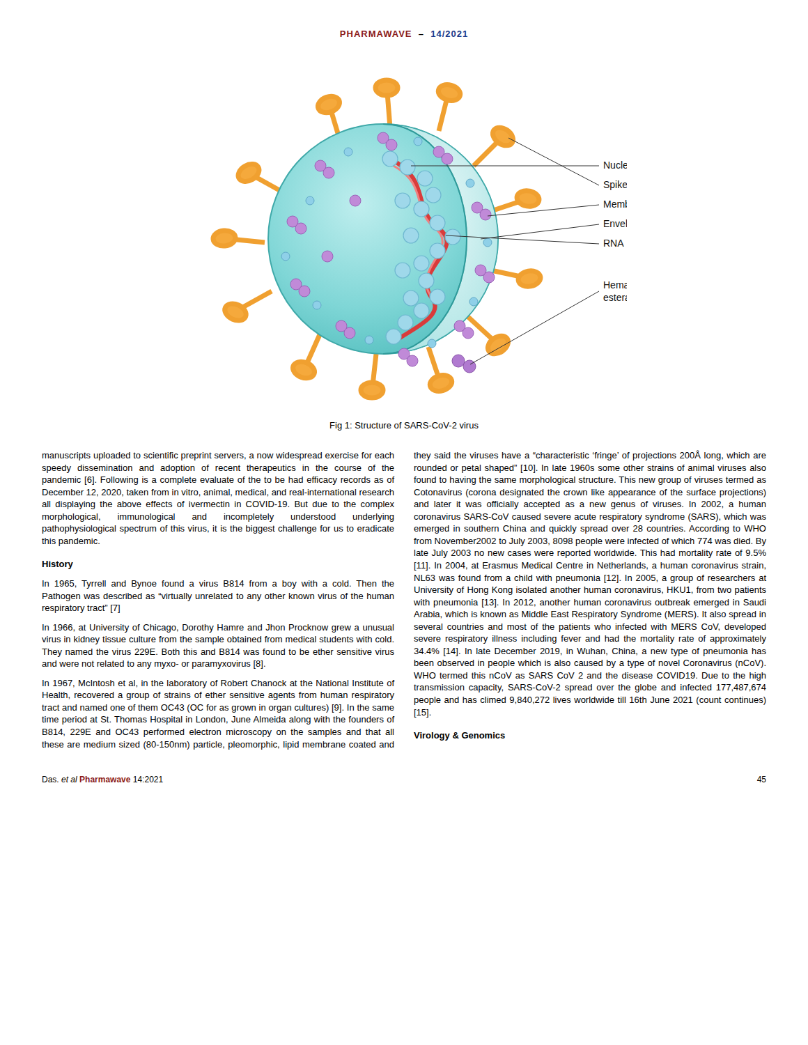PHARMAWAVE – 14/2021
Nucleocapsid Spike glycoprotein (S) Membrane protein (M) Envelope (E) RNA Hemagglutinin esterase-dimer
Fig 1: Structure of SARS-CoV-2 virus
manuscripts uploaded to scientific preprint servers, a now widespread exercise for each speedy dissemination and adoption of recent therapeutics in the course of the pandemic [6]. Following is a complete evaluate of the to be had efficacy records as of December 12, 2020, taken from in vitro, animal, medical, and real-international research all displaying the above effects of ivermectin in COVID-19. But due to the complex morphological, immunological and incompletely understood underlying pathophysiological spectrum of this virus, it is the biggest challenge for us to eradicate this pandemic.
History
In 1965, Tyrrell and Bynoe found a virus B814 from a boy with a cold. Then the Pathogen was described as “virtually unrelated to any other known virus of the human respiratory tract” [7]
In 1966, at University of Chicago, Dorothy Hamre and Jhon Procknow grew a unusual virus in kidney tissue culture from the sample obtained from medical students with cold. They named the virus 229E. Both this and B814 was found to be ether sensitive virus and were not related to any myxo- or paramyxovirus [8].
In 1967, McIntosh et al, in the laboratory of Robert Chanock at the National Institute of Health, recovered a group of strains of ether sensitive agents from human respiratory tract and named one of them OC43 (OC for as grown in organ cultures) [9]. In the same time period at St. Thomas Hospital in London, June Almeida along with the founders of B814, 229E and OC43 performed electron microscopy on the samples and that all these are medium sized (80-150nm) particle, pleomorphic, lipid membrane coated and they said the viruses have a “characteristic ‘fringe’ of projections 200Å long, which are rounded or petal shaped” [10]. In late 1960s some other strains of animal viruses also found to having the same morphological structure. This new group of viruses termed as Cotonavirus (corona designated the crown like appearance of the surface projections) and later it was officially accepted as a new genus of viruses. In 2002, a human coronavirus SARS-CoV caused severe acute respiratory syndrome (SARS), which was emerged in southern China and quickly spread over 28 countries. According to WHO from November2002 to July 2003, 8098 people were infected of which 774 was died. By late July 2003 no new cases were reported worldwide. This had mortality rate of 9.5% [11]. In 2004, at Erasmus Medical Centre in Netherlands, a human coronavirus strain, NL63 was found from a child with pneumonia [12]. In 2005, a group of researchers at University of Hong Kong isolated another human coronavirus, HKU1, from two patients with pneumonia [13]. In 2012, another human coronavirus outbreak emerged in Saudi Arabia, which is known as Middle East Respiratory Syndrome (MERS). It also spread in several countries and most of the patients who infected with MERS CoV, developed severe respiratory illness including fever and had the mortality rate of approximately 34.4% [14]. In late December 2019, in Wuhan, China, a new type of pneumonia has been observed in people which is also caused by a type of novel Coronavirus (nCoV). WHO termed this nCoV as SARS CoV 2 and the disease COVID19. Due to the high transmission capacity, SARS-CoV-2 spread over the globe and infected 177,487,674 people and has climed 9,840,272 lives worldwide till 16th June 2021 (count continues) [15].
Virology & Genomics
Das. et al Pharmawave 14:2021
45